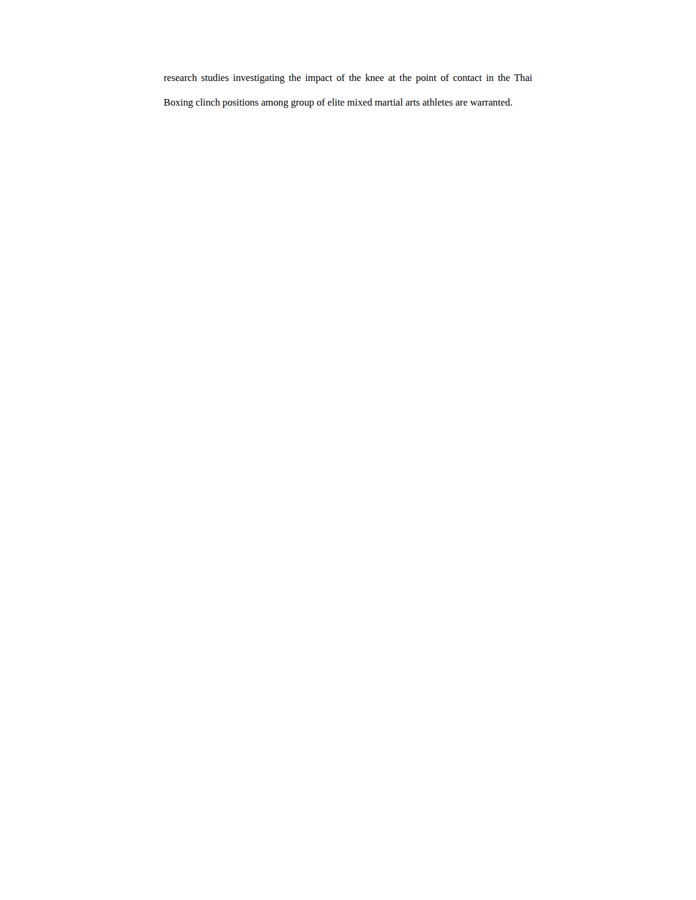research studies investigating the impact of the knee at the point of contact in the Thai Boxing clinch positions among group of elite mixed martial arts athletes are warranted.